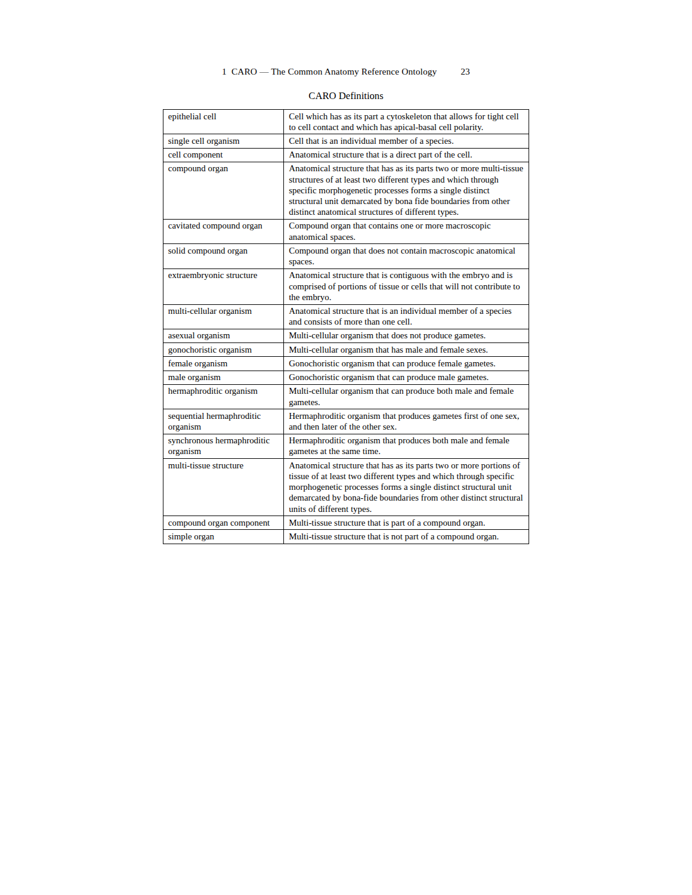1 CARO — The Common Anatomy Reference Ontology23
CARO Definitions
| epithelial cell | Cell which has as its part a cytoskeleton that allows for tight cell to cell contact and which has apical-basal cell polarity. |
| single cell organism | Cell that is an individual member of a species. |
| cell component | Anatomical structure that is a direct part of the cell. |
| compound organ | Anatomical structure that has as its parts two or more multi-tissue structures of at least two different types and which through specific morphogenetic processes forms a single distinct structural unit demarcated by bona fide boundaries from other distinct anatomical structures of different types. |
| cavitated compound organ | Compound organ that contains one or more macroscopic anatomical spaces. |
| solid compound organ | Compound organ that does not contain macroscopic anatomical spaces. |
| extraembryonic structure | Anatomical structure that is contiguous with the embryo and is comprised of portions of tissue or cells that will not contribute to the embryo. |
| multi-cellular organism | Anatomical structure that is an individual member of a species and consists of more than one cell. |
| asexual organism | Multi-cellular organism that does not produce gametes. |
| gonochoristic organism | Multi-cellular organism that has male and female sexes. |
| female organism | Gonochoristic organism that can produce female gametes. |
| male organism | Gonochoristic organism that can produce male gametes. |
| hermaphroditic organism | Multi-cellular organism that can produce both male and female gametes. |
| sequential hermaphroditic organism | Hermaphroditic organism that produces gametes first of one sex, and then later of the other sex. |
| synchronous hermaphroditic organism | Hermaphroditic organism that produces both male and female gametes at the same time. |
| multi-tissue structure | Anatomical structure that has as its parts two or more portions of tissue of at least two different types and which through specific morphogenetic processes forms a single distinct structural unit demarcated by bona-fide boundaries from other distinct structural units of different types. |
| compound organ component | Multi-tissue structure that is part of a compound organ. |
| simple organ | Multi-tissue structure that is not part of a compound organ. |